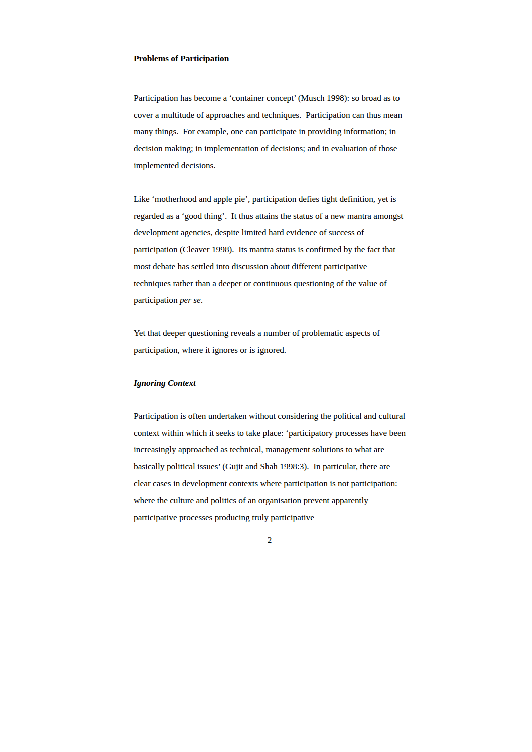Problems of Participation
Participation has become a ‘container concept’ (Musch 1998): so broad as to cover a multitude of approaches and techniques. Participation can thus mean many things. For example, one can participate in providing information; in decision making; in implementation of decisions; and in evaluation of those implemented decisions.
Like ‘motherhood and apple pie’, participation defies tight definition, yet is regarded as a ‘good thing’. It thus attains the status of a new mantra amongst development agencies, despite limited hard evidence of success of participation (Cleaver 1998). Its mantra status is confirmed by the fact that most debate has settled into discussion about different participative techniques rather than a deeper or continuous questioning of the value of participation per se.
Yet that deeper questioning reveals a number of problematic aspects of participation, where it ignores or is ignored.
Ignoring Context
Participation is often undertaken without considering the political and cultural context within which it seeks to take place: ‘participatory processes have been increasingly approached as technical, management solutions to what are basically political issues’ (Gujit and Shah 1998:3). In particular, there are clear cases in development contexts where participation is not participation: where the culture and politics of an organisation prevent apparently participative processes producing truly participative
2